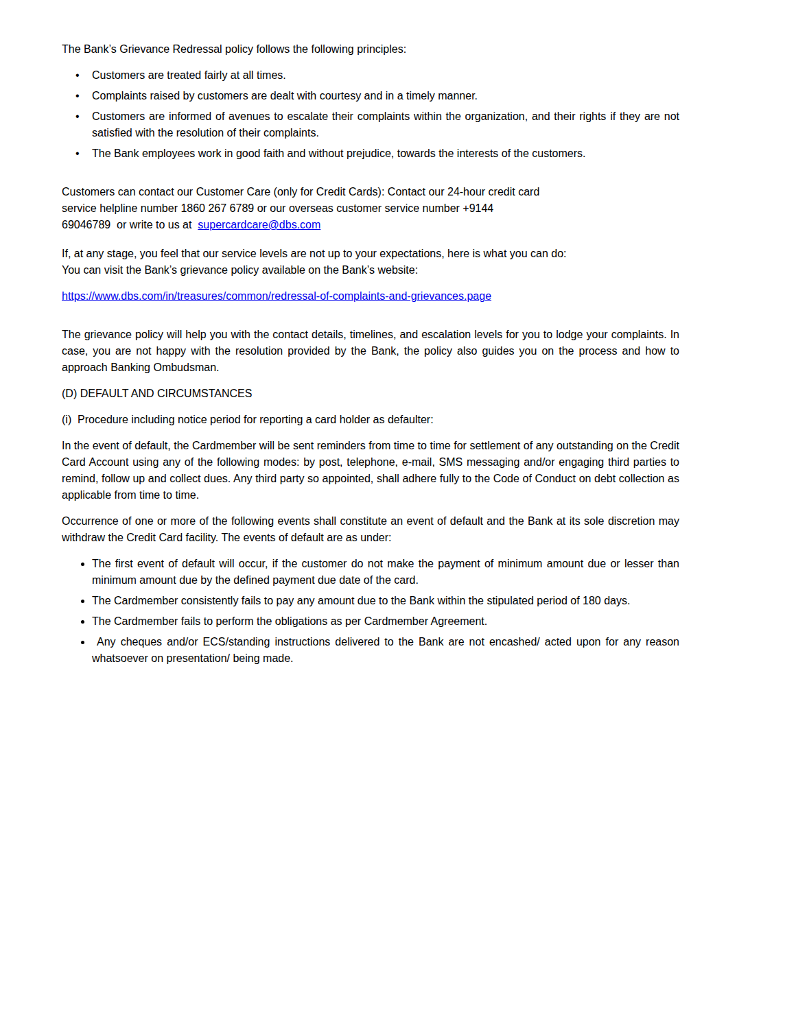The Bank’s Grievance Redressal policy follows the following principles:
Customers are treated fairly at all times.
Complaints raised by customers are dealt with courtesy and in a timely manner.
Customers are informed of avenues to escalate their complaints within the organization, and their rights if they are not satisfied with the resolution of their complaints.
The Bank employees work in good faith and without prejudice, towards the interests of the customers.
Customers can contact our Customer Care (only for Credit Cards): Contact our 24-hour credit card
service helpline number 1860 267 6789 or our overseas customer service number +9144
69046789 or write to us at supercardcare@dbs.com
If, at any stage, you feel that our service levels are not up to your expectations, here is what you can do:
You can visit the Bank’s grievance policy available on the Bank’s website:
https://www.dbs.com/in/treasures/common/redressal-of-complaints-and-grievances.page
The grievance policy will help you with the contact details, timelines, and escalation levels for you to lodge your complaints. In case, you are not happy with the resolution provided by the Bank, the policy also guides you on the process and how to approach Banking Ombudsman.
(D) DEFAULT AND CIRCUMSTANCES
(i) Procedure including notice period for reporting a card holder as defaulter:
In the event of default, the Cardmember will be sent reminders from time to time for settlement of any outstanding on the Credit Card Account using any of the following modes: by post, telephone, e-mail, SMS messaging and/or engaging third parties to remind, follow up and collect dues. Any third party so appointed, shall adhere fully to the Code of Conduct on debt collection as applicable from time to time.
Occurrence of one or more of the following events shall constitute an event of default and the Bank at its sole discretion may withdraw the Credit Card facility. The events of default are as under:
The first event of default will occur, if the customer do not make the payment of minimum amount due or lesser than minimum amount due by the defined payment due date of the card.
The Cardmember consistently fails to pay any amount due to the Bank within the stipulated period of 180 days.
The Cardmember fails to perform the obligations as per Cardmember Agreement.
Any cheques and/or ECS/standing instructions delivered to the Bank are not encashed/ acted upon for any reason whatsoever on presentation/ being made.